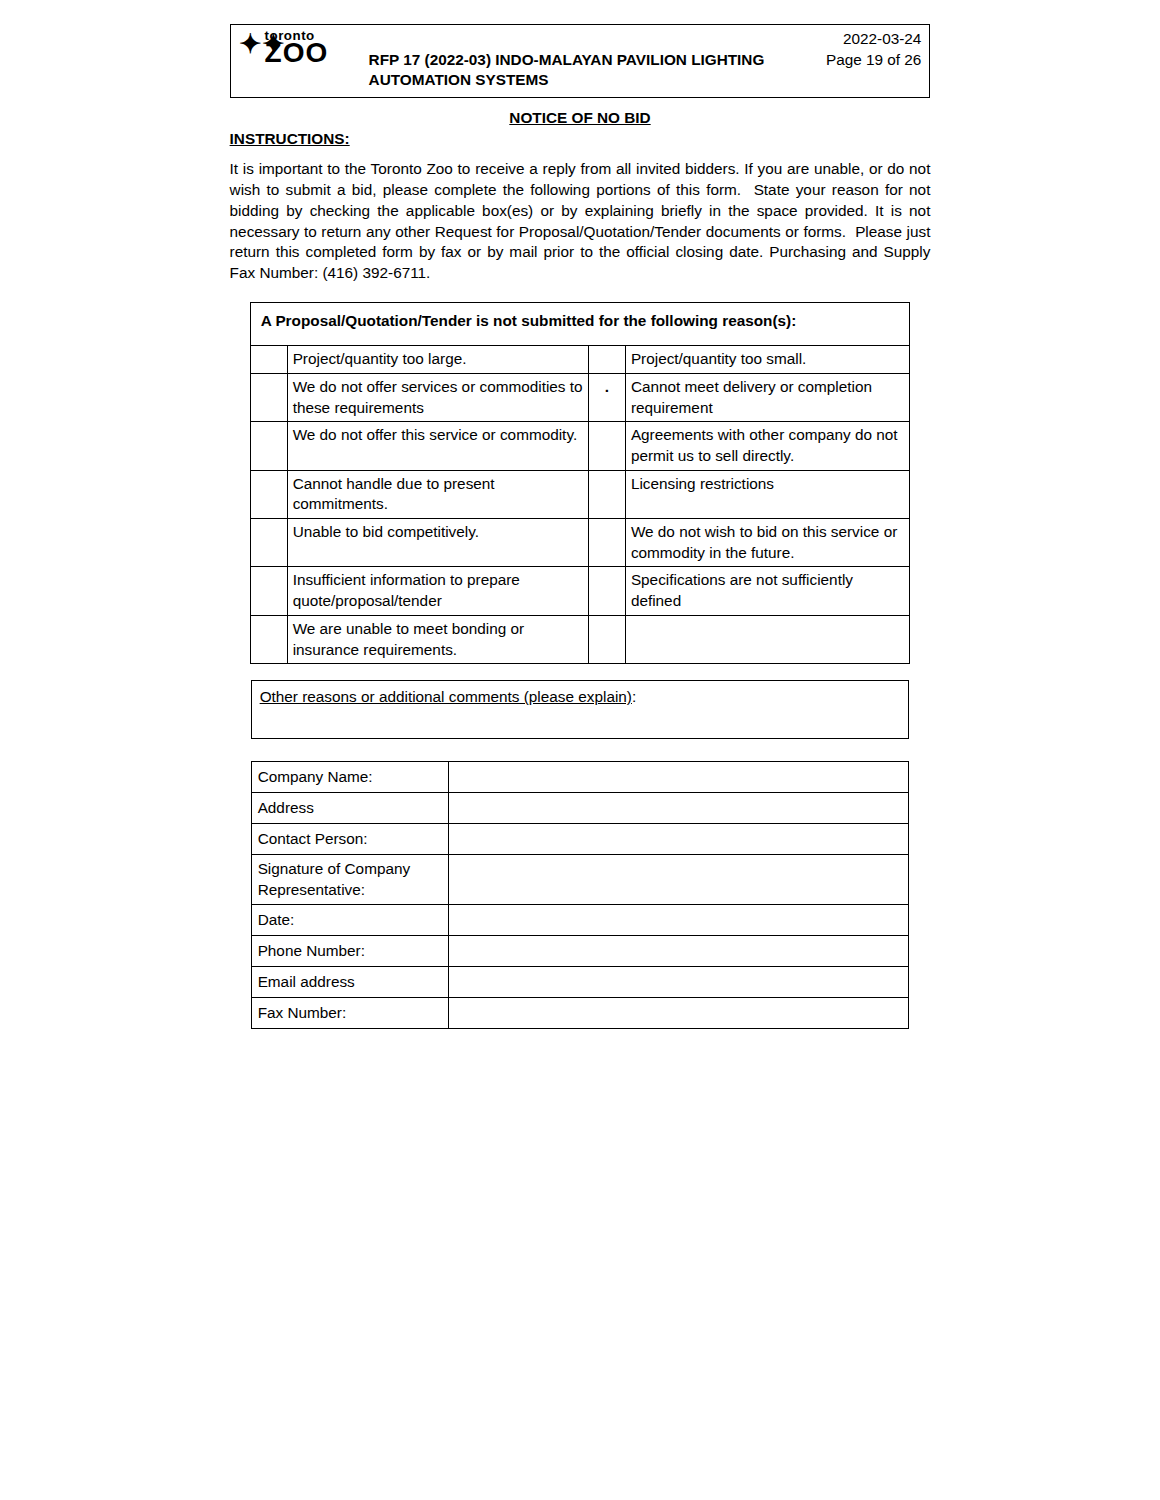| ✦✦ toronto ZOO | 2022-03-24 |
| RFP 17 (2022-03) INDO-MALAYAN PAVILION LIGHTING AUTOMATION SYSTEMS | Page 19 of 26 |
NOTICE OF NO BID
INSTRUCTIONS:
It is important to the Toronto Zoo to receive a reply from all invited bidders. If you are unable, or do not wish to submit a bid, please complete the following portions of this form. State your reason for not bidding by checking the applicable box(es) or by explaining briefly in the space provided. It is not necessary to return any other Request for Proposal/Quotation/Tender documents or forms. Please just return this completed form by fax or by mail prior to the official closing date. Purchasing and Supply Fax Number: (416) 392-6711.
A Proposal/Quotation/Tender is not submitted for the following reason(s):
| | Project/quantity too large. | | Project/quantity too small. |
| | We do not offer services or commodities to these requirements | . | Cannot meet delivery or completion requirement |
| | We do not offer this service or commodity. | | Agreements with other company do not permit us to sell directly. |
| | Cannot handle due to present commitments. | | Licensing restrictions |
| | Unable to bid competitively. | | We do not wish to bid on this service or commodity in the future. |
| | Insufficient information to prepare quote/proposal/tender | | Specifications are not sufficiently defined |
| | We are unable to meet bonding or insurance requirements. | | |
Other reasons or additional comments (please explain):
| Company Name: | |
| Address | |
| Contact Person: | |
| Signature of Company Representative: | |
| Date: | |
| Phone Number: | |
| Email address | |
| Fax Number: | |